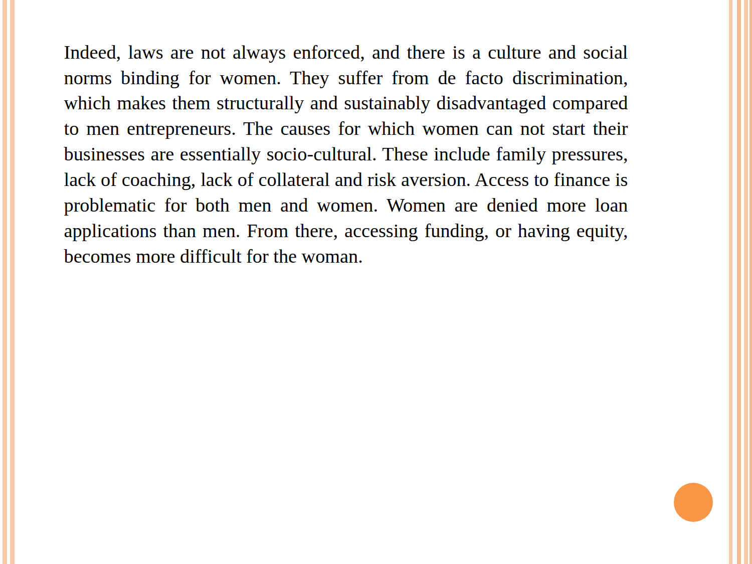Indeed, laws are not always enforced, and there is a culture and social norms binding for women. They suffer from de facto discrimination, which makes them structurally and sustainably disadvantaged compared to men entrepreneurs. The causes for which women can not start their businesses are essentially socio-cultural. These include family pressures, lack of coaching, lack of collateral and risk aversion. Access to finance is problematic for both men and women. Women are denied more loan applications than men. From there, accessing funding, or having equity, becomes more difficult for the woman.